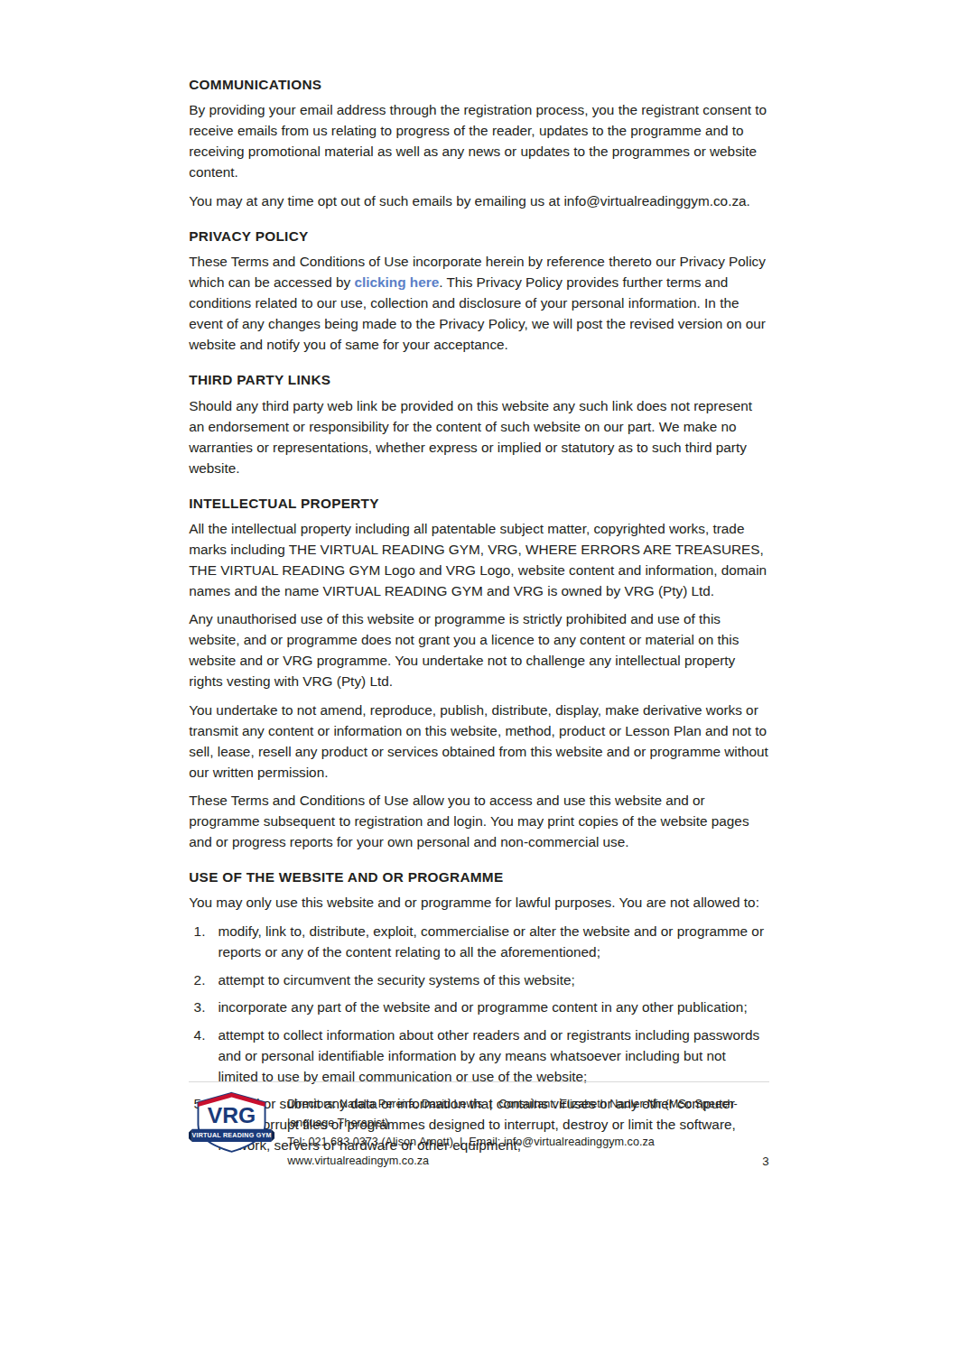COMMUNICATIONS
By providing your email address through the registration process, you the registrant consent to receive emails from us relating to progress of the reader, updates to the programme and to receiving promotional material as well as any news or updates to the programmes or website content.
You may at any time opt out of such emails by emailing us at info@virtualreadinggym.co.za.
PRIVACY POLICY
These Terms and Conditions of Use incorporate herein by reference thereto our Privacy Policy which can be accessed by clicking here. This Privacy Policy provides further terms and conditions related to our use, collection and disclosure of your personal information. In the event of any changes being made to the Privacy Policy, we will post the revised version on our website and notify you of same for your acceptance.
THIRD PARTY LINKS
Should any third party web link be provided on this website any such link does not represent an endorsement or responsibility for the content of such website on our part. We make no warranties or representations, whether express or implied or statutory as to such third party website.
INTELLECTUAL PROPERTY
All the intellectual property including all patentable subject matter, copyrighted works, trade marks including THE VIRTUAL READING GYM, VRG, WHERE ERRORS ARE TREASURES, THE VIRTUAL READING GYM Logo and VRG Logo, website content and information, domain names and the name VIRTUAL READING GYM and VRG is owned by VRG (Pty) Ltd.
Any unauthorised use of this website or programme is strictly prohibited and use of this website, and or programme does not grant you a licence to any content or material on this website and or VRG programme. You undertake not to challenge any intellectual property rights vesting with VRG (Pty) Ltd.
You undertake to not amend, reproduce, publish, distribute, display, make derivative works or transmit any content or information on this website, method, product or Lesson Plan and not to sell, lease, resell any product or services obtained from this website and or programme without our written permission.
These Terms and Conditions of Use allow you to access and use this website and or programme subsequent to registration and login. You may print copies of the website pages and or progress reports for your own personal and non-commercial use.
USE OF THE WEBSITE AND OR PROGRAMME
You may only use this website and or programme for lawful purposes. You are not allowed to:
modify, link to, distribute, exploit, commercialise or alter the website and or programme or reports or any of the content relating to all the aforementioned;
attempt to circumvent the security systems of this website;
incorporate any part of the website and or programme content in any other publication;
attempt to collect information about other readers and or registrants including passwords and or personal identifiable information by any means whatsoever including but not limited to use by email communication or use of the website;
upload or submit any data or information that contains viruses or any other computer code, corrupt files or programmes designed to interrupt, destroy or limit the software, network, servers or hardware or other equipment;
VRG VIRTUAL READING GYM
Directors: Natalia Pereira, David Lewis | Consultant: Elizabeth Nadler-Nir (MSc Speech-language Therapist)
Tel: 021 683 0373 (Alison Arnott) | Email: info@virtualreadinggym.co.za
www.virtualreadingym.co.za
3